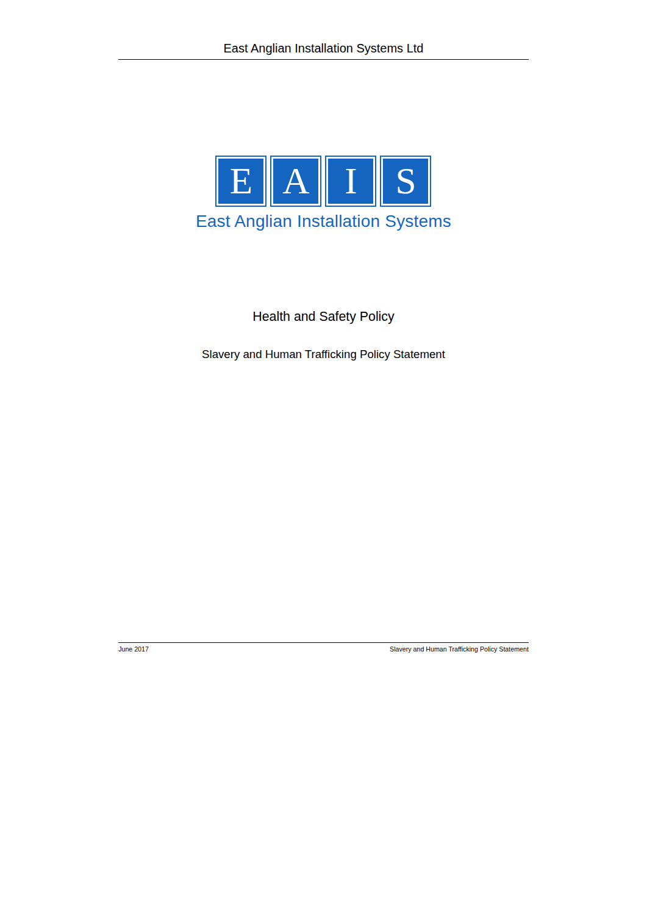East Anglian Installation Systems Ltd
EAIS
East Anglian Installation Systems
Health and Safety Policy
Slavery and Human Trafficking Policy Statement
June 2017 Slavery and Human Trafficking Policy Statement